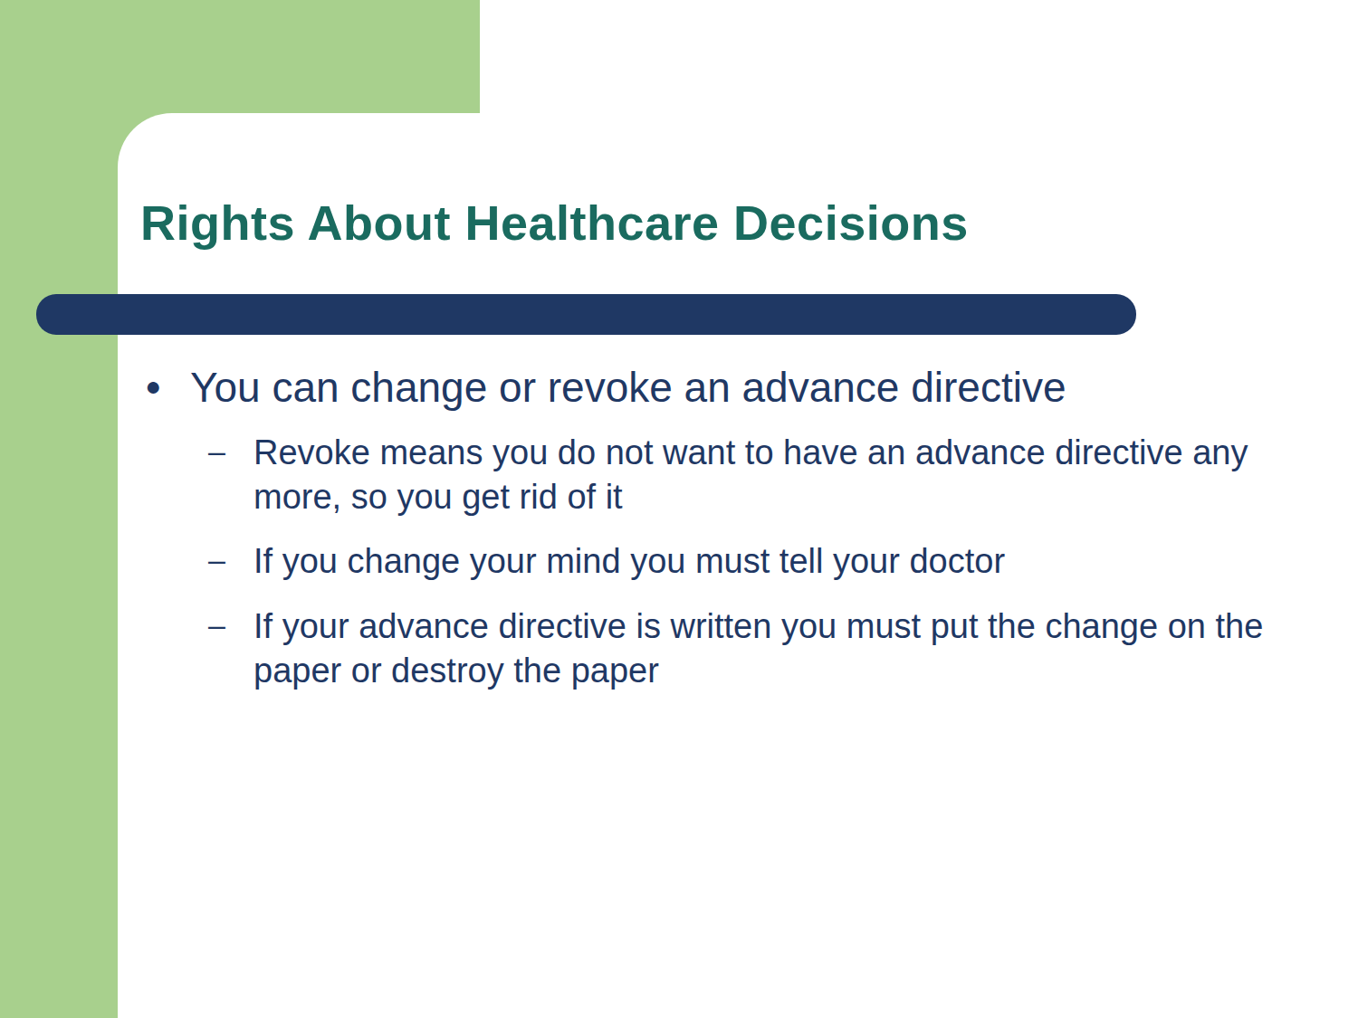Rights About Healthcare Decisions
You can change or revoke an advance directive
Revoke means you do not want to have an advance directive any more, so you get rid of it
If you change your mind you must tell your doctor
If your advance directive is written you must put the change on the paper or destroy the paper